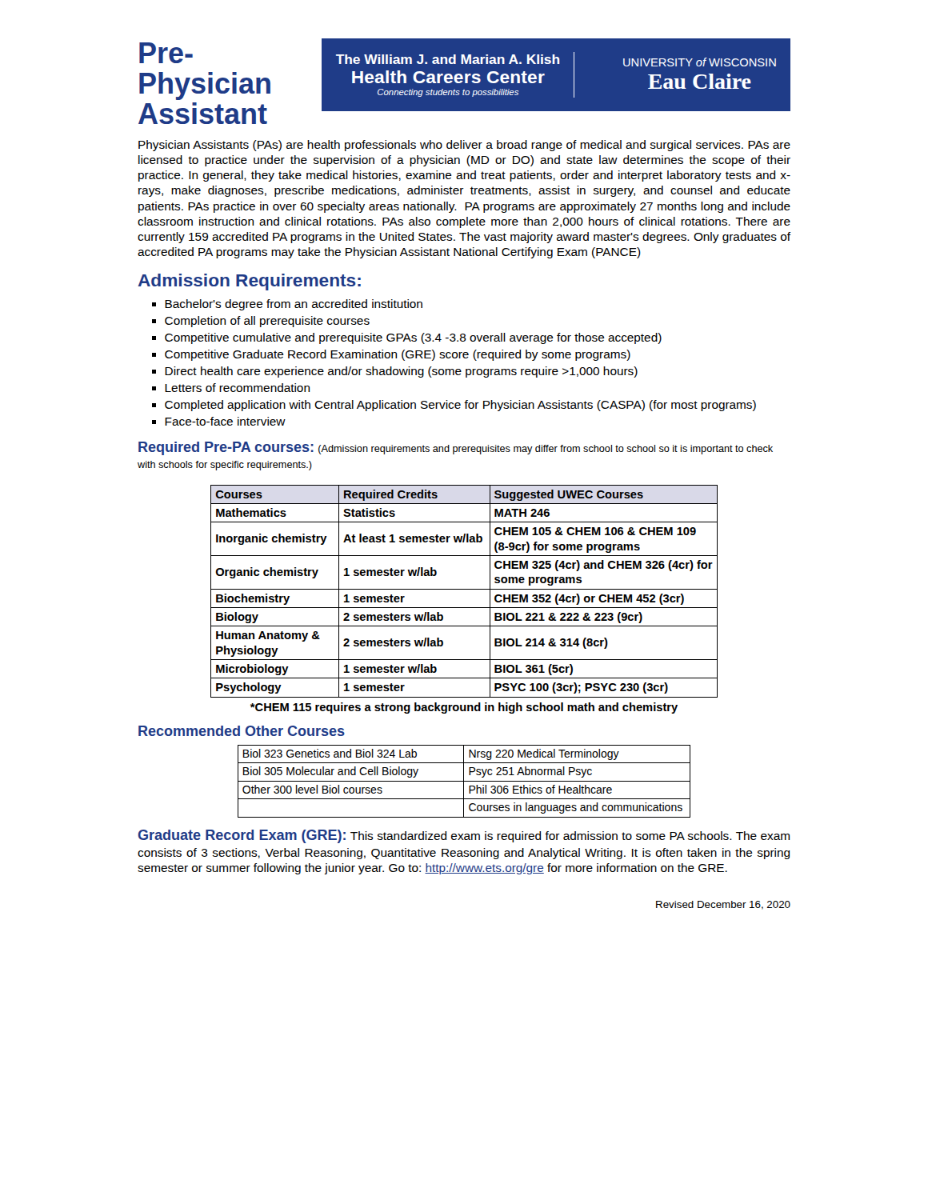Pre-Physician Assistant
The William J. and Marian A. Klish
Health Careers Center
Connecting students to possibilities
UNIVERSITY of WISCONSIN
Eau Claire
Physician Assistants (PAs) are health professionals who deliver a broad range of medical and surgical services. PAs are licensed to practice under the supervision of a physician (MD or DO) and state law determines the scope of their practice. In general, they take medical histories, examine and treat patients, order and interpret laboratory tests and x-rays, make diagnoses, prescribe medications, administer treatments, assist in surgery, and counsel and educate patients. PAs practice in over 60 specialty areas nationally. PA programs are approximately 27 months long and include classroom instruction and clinical rotations. PAs also complete more than 2,000 hours of clinical rotations. There are currently 159 accredited PA programs in the United States. The vast majority award master's degrees. Only graduates of accredited PA programs may take the Physician Assistant National Certifying Exam (PANCE)
Admission Requirements:
Bachelor's degree from an accredited institution
Completion of all prerequisite courses
Competitive cumulative and prerequisite GPAs (3.4 -3.8 overall average for those accepted)
Competitive Graduate Record Examination (GRE) score (required by some programs)
Direct health care experience and/or shadowing (some programs require >1,000 hours)
Letters of recommendation
Completed application with Central Application Service for Physician Assistants (CASPA) (for most programs)
Face-to-face interview
Required Pre-PA courses:
(Admission requirements and prerequisites may differ from school to school so it is important to check with schools for specific requirements.)
| Courses | Required Credits | Suggested UWEC Courses |
| --- | --- | --- |
| Mathematics | Statistics | MATH 246 |
| Inorganic chemistry | At least 1 semester w/lab | CHEM 105 & CHEM 106 & CHEM 109 (8-9cr) for some programs |
| Organic chemistry | 1 semester w/lab | CHEM 325 (4cr) and CHEM 326 (4cr) for some programs |
| Biochemistry | 1 semester | CHEM 352 (4cr) or CHEM 452 (3cr) |
| Biology | 2 semesters w/lab | BIOL 221 & 222 & 223 (9cr) |
| Human Anatomy & Physiology | 2 semesters w/lab | BIOL 214 & 314 (8cr) |
| Microbiology | 1 semester w/lab | BIOL 361 (5cr) |
| Psychology | 1 semester | PSYC 100 (3cr); PSYC 230 (3cr) |
*CHEM 115 requires a strong background in high school math and chemistry
Recommended Other Courses
| Biol 323 Genetics and Biol 324 Lab | Nrsg 220 Medical Terminology |
| Biol 305 Molecular and Cell Biology | Psyc 251 Abnormal Psyc |
| Other 300 level Biol courses | Phil 306 Ethics of Healthcare |
| | Courses in languages and communications |
Graduate Record Exam (GRE): This standardized exam is required for admission to some PA schools. The exam consists of 3 sections, Verbal Reasoning, Quantitative Reasoning and Analytical Writing. It is often taken in the spring semester or summer following the junior year. Go to: http://www.ets.org/gre for more information on the GRE.
Revised December 16, 2020